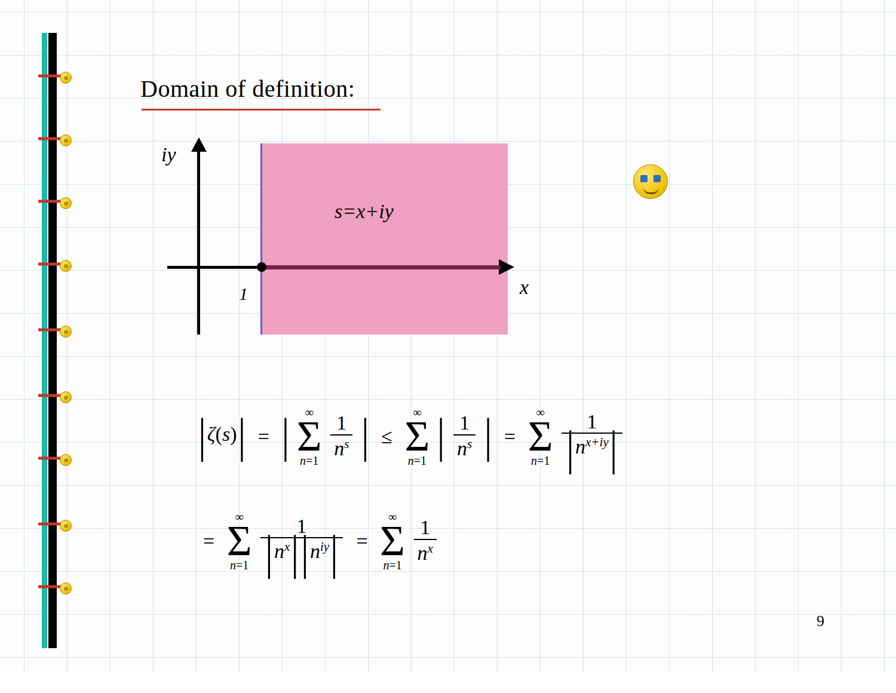Domain of definition:
iy
x
1
s=x+iy
|ζ(s)| = | ∞Σn=1 1 ns | ≤ ∞Σn=1 | 1 ns | = ∞Σn=1 1|nx+iy|
= ∞Σn=1 1|nx||niy| = ∞Σn=1 1 nx
9